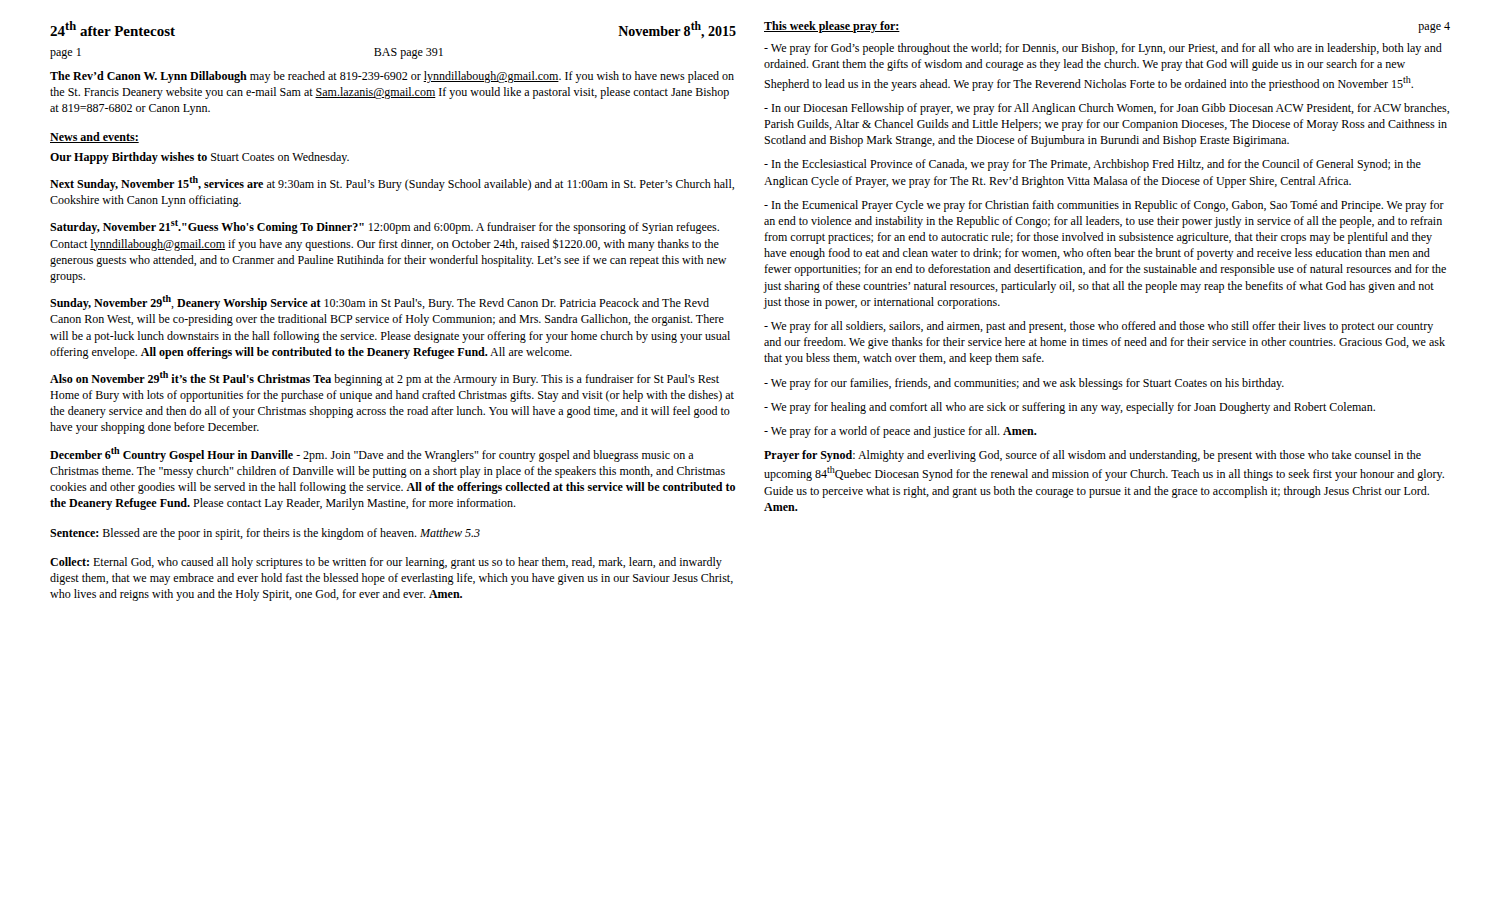24th after Pentecost November 8th, 2015
page 1 BAS page 391
The Rev’d Canon W. Lynn Dillabough may be reached at 819-239-6902 or lynndillabough@gmail.com. If you wish to have news placed on the St. Francis Deanery website you can e-mail Sam at Sam.lazanis@gmail.com If you would like a pastoral visit, please contact Jane Bishop at 819=887-6802 or Canon Lynn.
News and events:
Our Happy Birthday wishes to Stuart Coates on Wednesday.
Next Sunday, November 15th, services are at 9:30am in St. Paul’s Bury (Sunday School available) and at 11:00am in St. Peter’s Church hall, Cookshire with Canon Lynn officiating.
Saturday, November 21st."Guess Who's Coming To Dinner?" 12:00pm and 6:00pm. A fundraiser for the sponsoring of Syrian refugees. Contact lynndillabough@gmail.com if you have any questions. Our first dinner, on October 24th, raised $1220.00, with many thanks to the generous guests who attended, and to Cranmer and Pauline Rutihinda for their wonderful hospitality. Let’s see if we can repeat this with new groups.
Sunday, November 29th, Deanery Worship Service at 10:30am in St Paul's, Bury. The Revd Canon Dr. Patricia Peacock and The Revd Canon Ron West, will be co-presiding over the traditional BCP service of Holy Communion; and Mrs. Sandra Gallichon, the organist. There will be a pot-luck lunch downstairs in the hall following the service. Please designate your offering for your home church by using your usual offering envelope. All open offerings will be contributed to the Deanery Refugee Fund. All are welcome.
Also on November 29th it’s the St Paul's Christmas Tea beginning at 2 pm at the Armoury in Bury. This is a fundraiser for St Paul's Rest Home of Bury with lots of opportunities for the purchase of unique and hand crafted Christmas gifts. Stay and visit (or help with the dishes) at the deanery service and then do all of your Christmas shopping across the road after lunch. You will have a good time, and it will feel good to have your shopping done before December.
December 6th Country Gospel Hour in Danville - 2pm. Join "Dave and the Wranglers" for country gospel and bluegrass music on a Christmas theme. The "messy church" children of Danville will be putting on a short play in place of the speakers this month, and Christmas cookies and other goodies will be served in the hall following the service. All of the offerings collected at this service will be contributed to the Deanery Refugee Fund. Please contact Lay Reader, Marilyn Mastine, for more information.
Sentence: Blessed are the poor in spirit, for theirs is the kingdom of heaven. Matthew 5.3
Collect: Eternal God, who caused all holy scriptures to be written for our learning, grant us so to hear them, read, mark, learn, and inwardly digest them, that we may embrace and ever hold fast the blessed hope of everlasting life, which you have given us in our Saviour Jesus Christ, who lives and reigns with you and the Holy Spirit, one God, for ever and ever. Amen.
This week please pray for: page 4
- We pray for God’s people throughout the world; for Dennis, our Bishop, for Lynn, our Priest, and for all who are in leadership, both lay and ordained. Grant them the gifts of wisdom and courage as they lead the church. We pray that God will guide us in our search for a new Shepherd to lead us in the years ahead. We pray for The Reverend Nicholas Forte to be ordained into the priesthood on November 15th.
In our Diocesan Fellowship of prayer, we pray for All Anglican Church Women, for Joan Gibb Diocesan ACW President, for ACW branches, Parish Guilds, Altar & Chancel Guilds and Little Helpers; we pray for our Companion Dioceses, The Diocese of Moray Ross and Caithness in Scotland and Bishop Mark Strange, and the Diocese of Bujumbura in Burundi and Bishop Eraste Bigirimana.
In the Ecclesiastical Province of Canada, we pray for The Primate, Archbishop Fred Hiltz, and for the Council of General Synod; in the Anglican Cycle of Prayer, we pray for The Rt. Rev’d Brighton Vitta Malasa of the Diocese of Upper Shire, Central Africa.
In the Ecumenical Prayer Cycle we pray for Christian faith communities in Republic of Congo, Gabon, Sao Tomé and Principe. We pray for an end to violence and instability in the Republic of Congo; for all leaders, to use their power justly in service of all the people, and to refrain from corrupt practices; for an end to autocratic rule; for those involved in subsistence agriculture, that their crops may be plentiful and they have enough food to eat and clean water to drink; for women, who often bear the brunt of poverty and receive less education than men and fewer opportunities; for an end to deforestation and desertification, and for the sustainable and responsible use of natural resources and for the just sharing of these countries’ natural resources, particularly oil, so that all the people may reap the benefits of what God has given and not just those in power, or international corporations.
We pray for all soldiers, sailors, and airmen, past and present, those who offered and those who still offer their lives to protect our country and our freedom. We give thanks for their service here at home in times of need and for their service in other countries. Gracious God, we ask that you bless them, watch over them, and keep them safe.
We pray for our families, friends, and communities; and we ask blessings for Stuart Coates on his birthday.
We pray for healing and comfort all who are sick or suffering in any way, especially for Joan Dougherty and Robert Coleman.
We pray for a world of peace and justice for all. Amen.
Prayer for Synod: Almighty and everliving God, source of all wisdom and understanding, be present with those who take counsel in the upcoming 84thQuebec Diocesan Synod for the renewal and mission of your Church. Teach us in all things to seek first your honour and glory. Guide us to perceive what is right, and grant us both the courage to pursue it and the grace to accomplish it; through Jesus Christ our Lord. Amen.